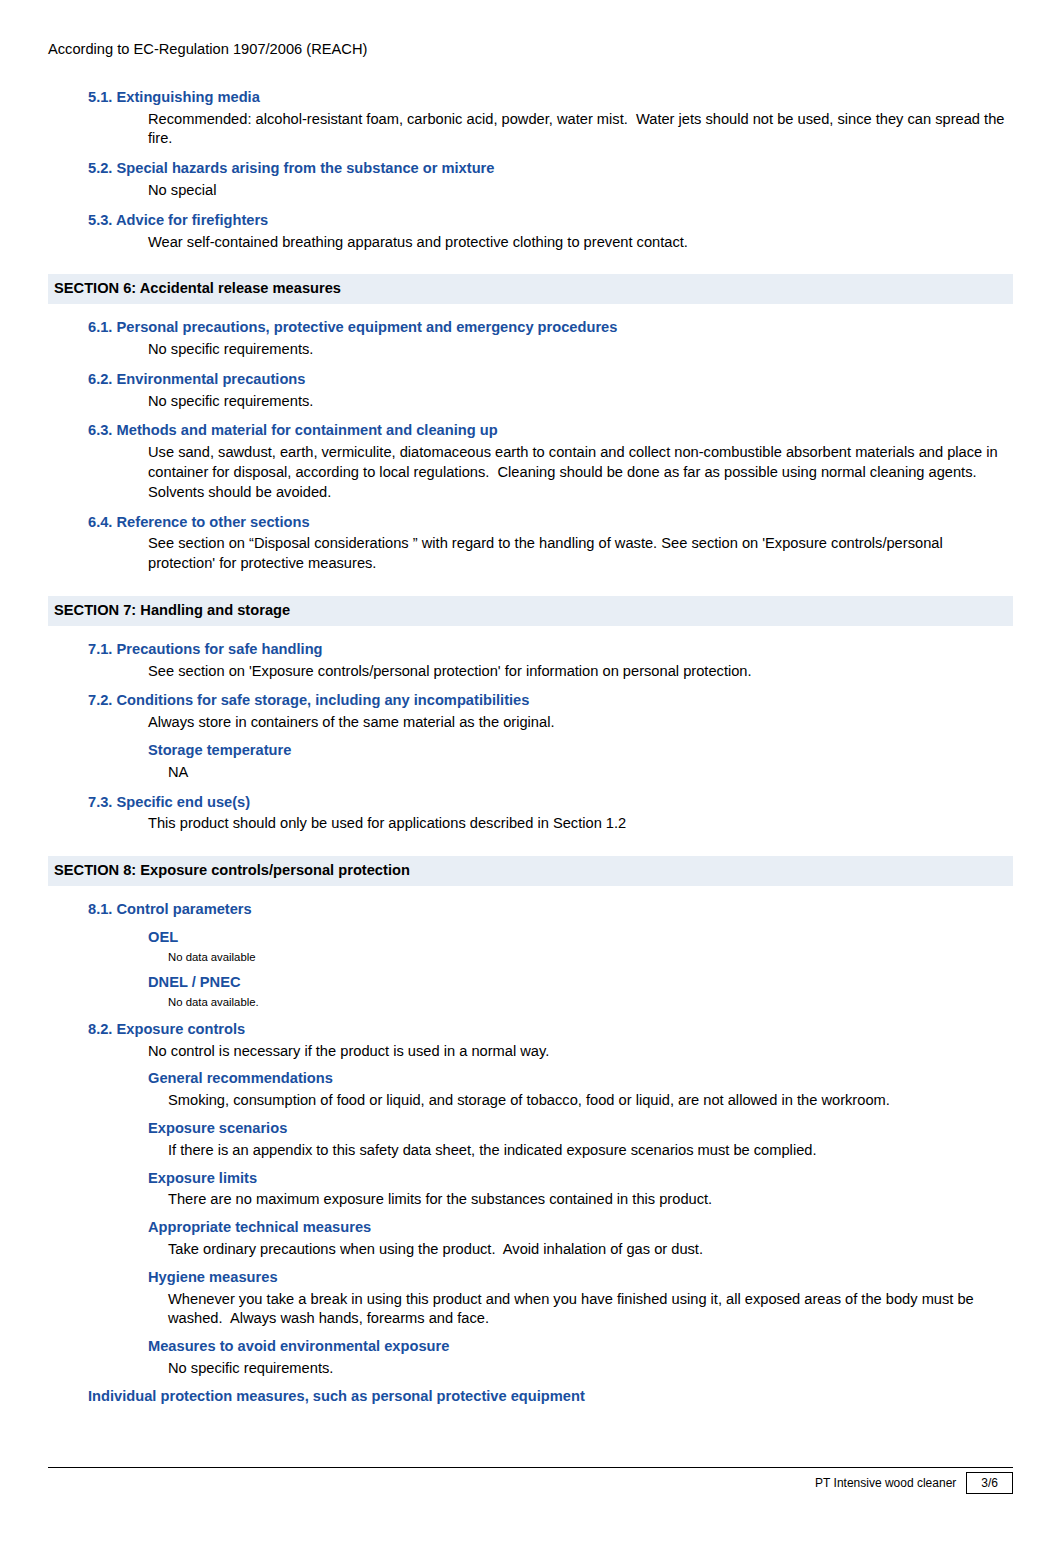According to EC-Regulation 1907/2006 (REACH)
5.1. Extinguishing media
Recommended: alcohol-resistant foam, carbonic acid, powder, water mist. Water jets should not be used, since they can spread the fire.
5.2. Special hazards arising from the substance or mixture
No special
5.3. Advice for firefighters
Wear self-contained breathing apparatus and protective clothing to prevent contact.
SECTION 6: Accidental release measures
6.1. Personal precautions, protective equipment and emergency procedures
No specific requirements.
6.2. Environmental precautions
No specific requirements.
6.3. Methods and material for containment and cleaning up
Use sand, sawdust, earth, vermiculite, diatomaceous earth to contain and collect non-combustible absorbent materials and place in container for disposal, according to local regulations. Cleaning should be done as far as possible using normal cleaning agents. Solvents should be avoided.
6.4. Reference to other sections
See section on “Disposal considerations ” with regard to the handling of waste. See section on 'Exposure controls/personal protection' for protective measures.
SECTION 7: Handling and storage
7.1. Precautions for safe handling
See section on 'Exposure controls/personal protection' for information on personal protection.
7.2. Conditions for safe storage, including any incompatibilities
Always store in containers of the same material as the original.
Storage temperature
NA
7.3. Specific end use(s)
This product should only be used for applications described in Section 1.2
SECTION 8: Exposure controls/personal protection
8.1. Control parameters
OEL
No data available
DNEL / PNEC
No data available.
8.2. Exposure controls
No control is necessary if the product is used in a normal way.
General recommendations
Smoking, consumption of food or liquid, and storage of tobacco, food or liquid, are not allowed in the workroom.
Exposure scenarios
If there is an appendix to this safety data sheet, the indicated exposure scenarios must be complied.
Exposure limits
There are no maximum exposure limits for the substances contained in this product.
Appropriate technical measures
Take ordinary precautions when using the product. Avoid inhalation of gas or dust.
Hygiene measures
Whenever you take a break in using this product and when you have finished using it, all exposed areas of the body must be washed. Always wash hands, forearms and face.
Measures to avoid environmental exposure
No specific requirements.
Individual protection measures, such as personal protective equipment
PT Intensive wood cleaner 3/6